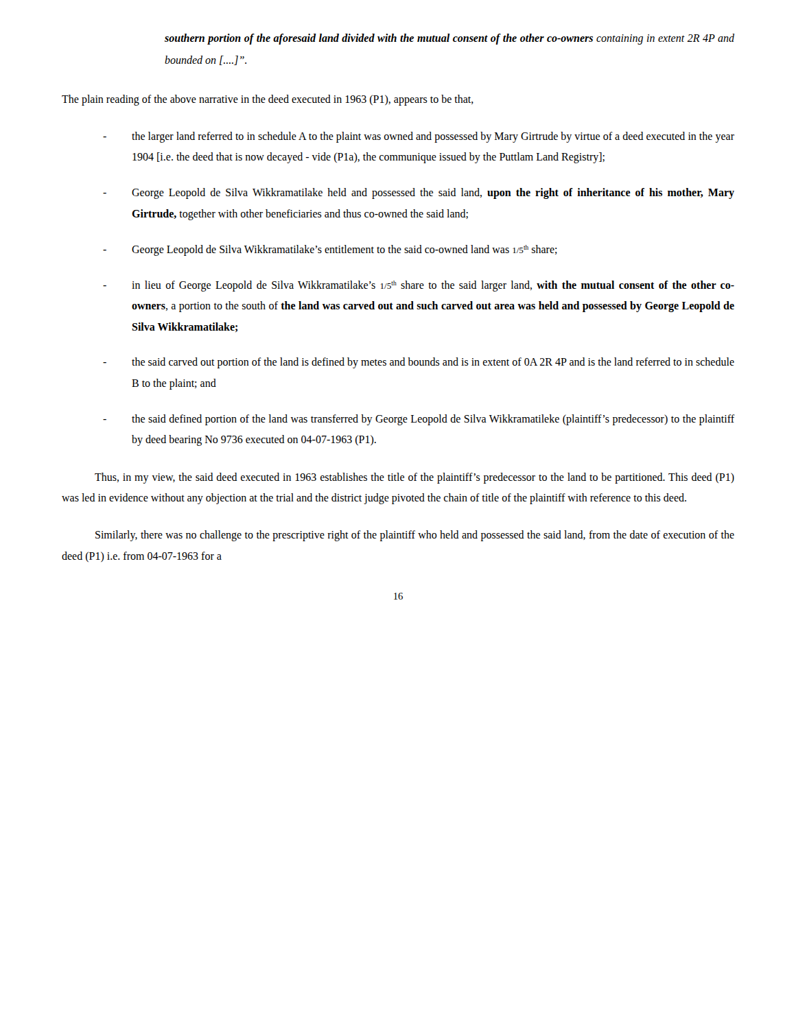southern portion of the aforesaid land divided with the mutual consent of the other co-owners containing in extent 2R 4P and bounded on [....]”.
The plain reading of the above narrative in the deed executed in 1963 (P1), appears to be that,
the larger land referred to in schedule A to the plaint was owned and possessed by Mary Girtrude by virtue of a deed executed in the year 1904 [i.e. the deed that is now decayed - vide (P1a), the communique issued by the Puttlam Land Registry];
George Leopold de Silva Wikkramatilake held and possessed the said land, upon the right of inheritance of his mother, Mary Girtrude, together with other beneficiaries and thus co-owned the said land;
George Leopold de Silva Wikkramatilake’s entitlement to the said co-owned land was 1/5th share;
in lieu of George Leopold de Silva Wikkramatilake’s 1/5th share to the said larger land, with the mutual consent of the other co-owners, a portion to the south of the land was carved out and such carved out area was held and possessed by George Leopold de Silva Wikkramatilake;
the said carved out portion of the land is defined by metes and bounds and is in extent of 0A 2R 4P and is the land referred to in schedule B to the plaint; and
the said defined portion of the land was transferred by George Leopold de Silva Wikkramatileke (plaintiff’s predecessor) to the plaintiff by deed bearing No 9736 executed on 04-07-1963 (P1).
Thus, in my view, the said deed executed in 1963 establishes the title of the plaintiff’s predecessor to the land to be partitioned. This deed (P1) was led in evidence without any objection at the trial and the district judge pivoted the chain of title of the plaintiff with reference to this deed.
Similarly, there was no challenge to the prescriptive right of the plaintiff who held and possessed the said land, from the date of execution of the deed (P1) i.e. from 04-07-1963 for a
16